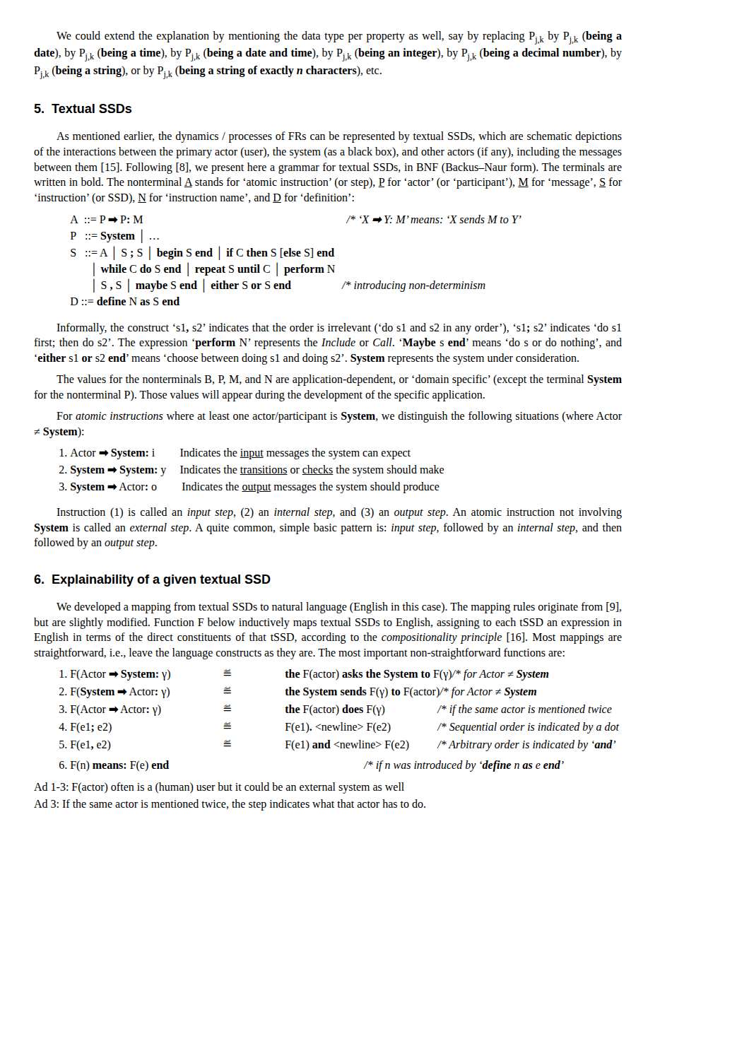We could extend the explanation by mentioning the data type per property as well, say by replacing Pj,k by Pj,k (being a date), by Pj,k (being a time), by Pj,k (being a date and time), by Pj,k (being an integer), by Pj,k (being a decimal number), by Pj,k (being a string), or by Pj,k (being a string of exactly n characters), etc.
5. Textual SSDs
As mentioned earlier, the dynamics / processes of FRs can be represented by textual SSDs, which are schematic depictions of the interactions between the primary actor (user), the system (as a black box), and other actors (if any), including the messages between them [15]. Following [8], we present here a grammar for textual SSDs, in BNF (Backus–Naur form). The terminals are written in bold. The nonterminal A stands for ‘atomic instruction’ (or step), P for ‘actor’ (or ‘participant’), M for ‘message’, S for ‘instruction’ (or SSD), N for ‘instruction name’, and D for ‘definition’:
A ::= P ➡ P: M /* ‘X ➡ Y: M’ means: ‘X sends M to Y’ P ::= System │ … S ::= A │ S ; S │ begin S end │ if C then S [else S] end │ while C do S end │ repeat S until C │ perform N │ S , S │ maybe S end │ either S or S end /* introducing non-determinism D ::= define N as S end
Informally, the construct ‘s1, s2’ indicates that the order is irrelevant (‘do s1 and s2 in any order’), ‘s1; s2’ indicates ‘do s1 first; then do s2’. The expression ‘perform N’ represents the Include or Call. ‘Maybe s end’ means ‘do s or do nothing’, and ‘either s1 or s2 end’ means ‘choose between doing s1 and doing s2’. System represents the system under consideration.
The values for the nonterminals B, P, M, and N are application-dependent, or ‘domain specific’ (except the terminal System for the nonterminal P). Those values will appear during the development of the specific application.
For atomic instructions where at least one actor/participant is System, we distinguish the following situations (where Actor ≠ System):
Actor ➡ System: i Indicates the input messages the system can expect
System ➡ System: y Indicates the transitions or checks the system should make
System ➡ Actor: o Indicates the output messages the system should produce
Instruction (1) is called an input step, (2) an internal step, and (3) an output step. An atomic instruction not involving System is called an external step. A quite common, simple basic pattern is: input step, followed by an internal step, and then followed by an output step.
6. Explainability of a given textual SSD
We developed a mapping from textual SSDs to natural language (English in this case). The mapping rules originate from [9], but are slightly modified. Function F below inductively maps textual SSDs to English, assigning to each tSSD an expression in English in terms of the direct constituents of that tSSD, according to the compositionality principle [16]. Most mappings are straightforward, i.e., leave the language constructs as they are. The most important non-straightforward functions are:
F(Actor ➡ System: γ)≝the F(actor) asks the System to F(γ)/* for Actor ≠ System
F(System ➡ Actor: γ)≝the System sends F(γ) to F(actor)/* for Actor ≠ System
F(Actor ➡ Actor: γ)≝the F(actor) does F(γ)/* if the same actor is mentioned twice
F(e1; e2)≝F(e1). <newline> F(e2)/* Sequential order is indicated by a dot
F(e1, e2)≝F(e1) and <newline> F(e2)/* Arbitrary order is indicated by ‘and’
F(n) means: F(e) end /* if n was introduced by ‘define n as e end’
Ad 1-3: F(actor) often is a (human) user but it could be an external system as well
Ad 3: If the same actor is mentioned twice, the step indicates what that actor has to do.